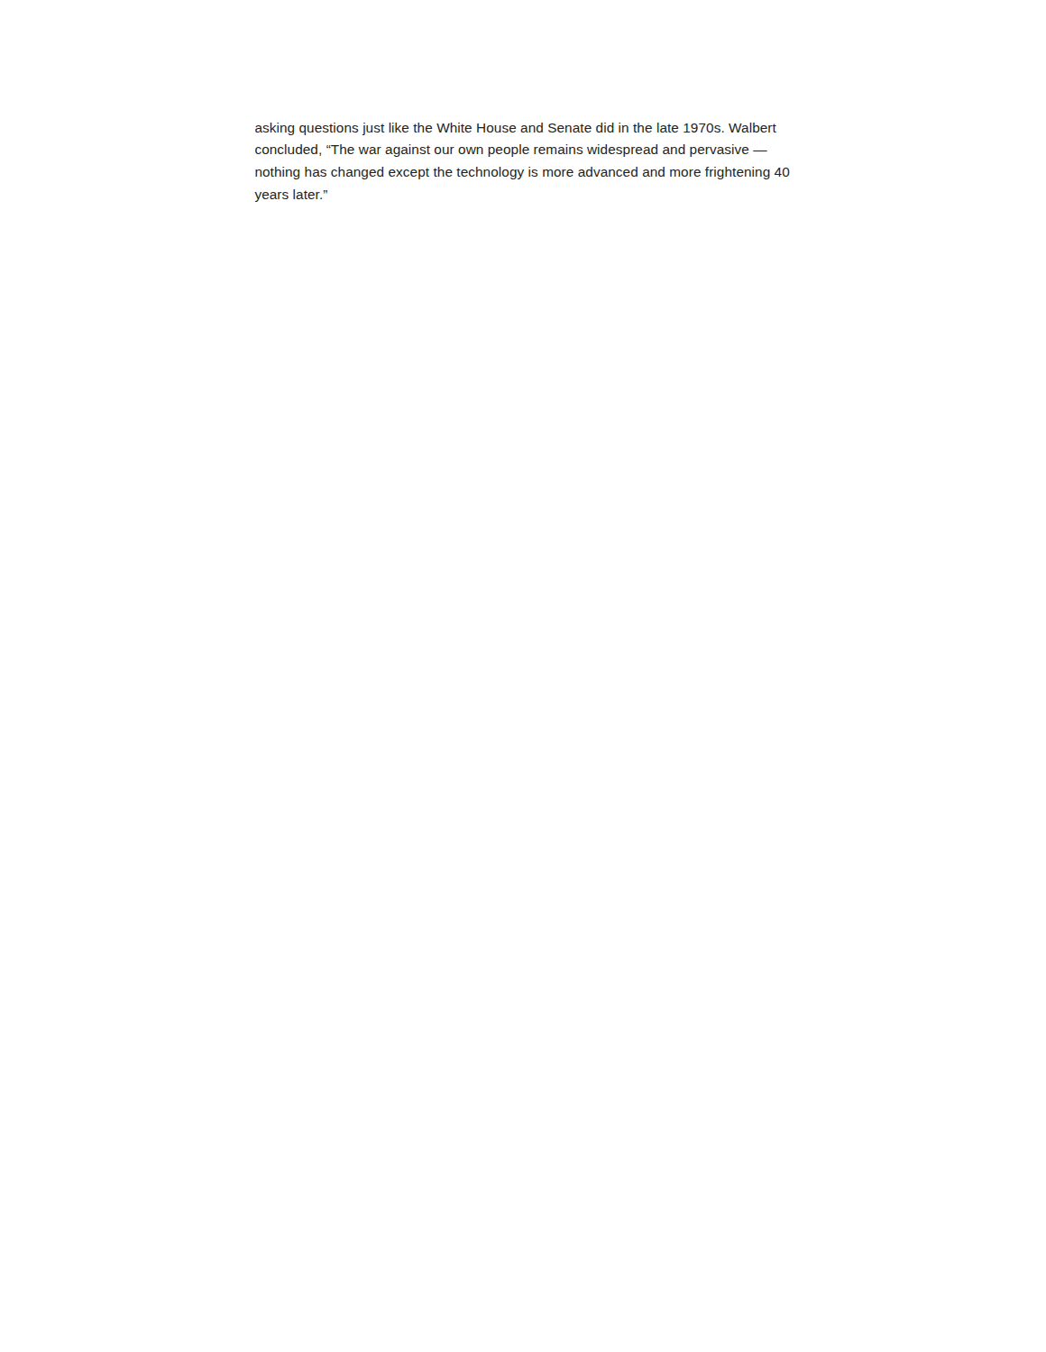asking questions just like the White House and Senate did in the late 1970s. Walbert concluded, “The war against our own people remains widespread and pervasive — nothing has changed except the technology is more advanced and more frightening 40 years later.”